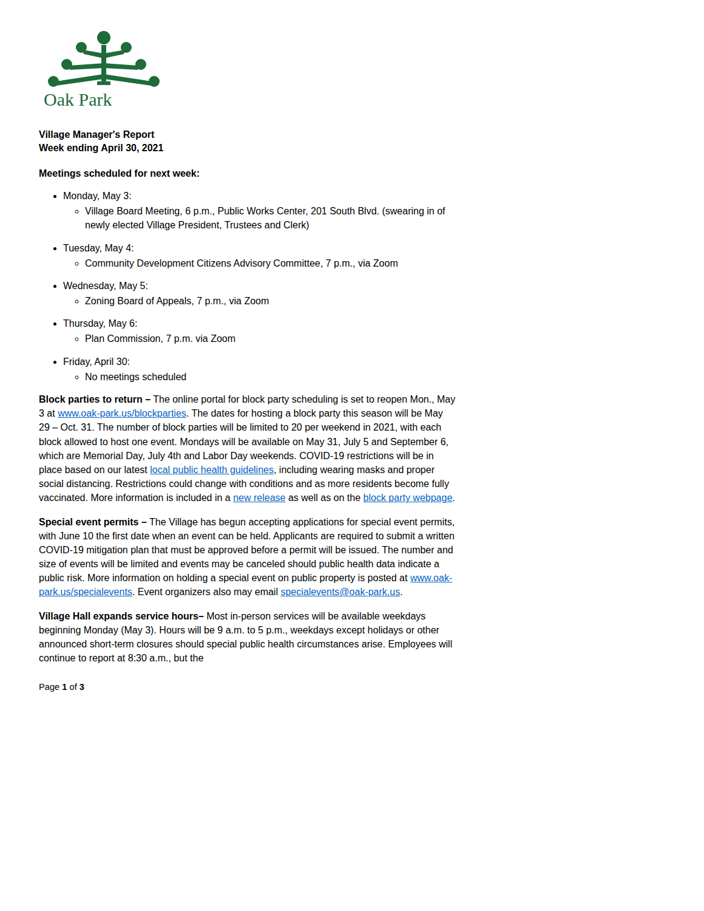Oak Park
Village Manager's Report
Week ending April 30, 2021
Meetings scheduled for next week:
Monday, May 3:
Village Board Meeting, 6 p.m., Public Works Center, 201 South Blvd. (swearing in of newly elected Village President, Trustees and Clerk)
Tuesday, May 4:
Community Development Citizens Advisory Committee, 7 p.m., via Zoom
Wednesday, May 5:
Zoning Board of Appeals, 7 p.m., via Zoom
Thursday, May 6:
Plan Commission, 7 p.m. via Zoom
Friday, April 30:
No meetings scheduled
Block parties to return – The online portal for block party scheduling is set to reopen Mon., May 3 at www.oak-park.us/blockparties. The dates for hosting a block party this season will be May 29 – Oct. 31. The number of block parties will be limited to 20 per weekend in 2021, with each block allowed to host one event. Mondays will be available on May 31, July 5 and September 6, which are Memorial Day, July 4th and Labor Day weekends. COVID-19 restrictions will be in place based on our latest local public health guidelines, including wearing masks and proper social distancing. Restrictions could change with conditions and as more residents become fully vaccinated. More information is included in a new release as well as on the block party webpage.
Special event permits – The Village has begun accepting applications for special event permits, with June 10 the first date when an event can be held. Applicants are required to submit a written COVID-19 mitigation plan that must be approved before a permit will be issued. The number and size of events will be limited and events may be canceled should public health data indicate a public risk. More information on holding a special event on public property is posted at www.oak-park.us/specialevents. Event organizers also may email specialevents@oak-park.us.
Village Hall expands service hours– Most in-person services will be available weekdays beginning Monday (May 3). Hours will be 9 a.m. to 5 p.m., weekdays except holidays or other announced short-term closures should special public health circumstances arise. Employees will continue to report at 8:30 a.m., but the
Page 1 of 3